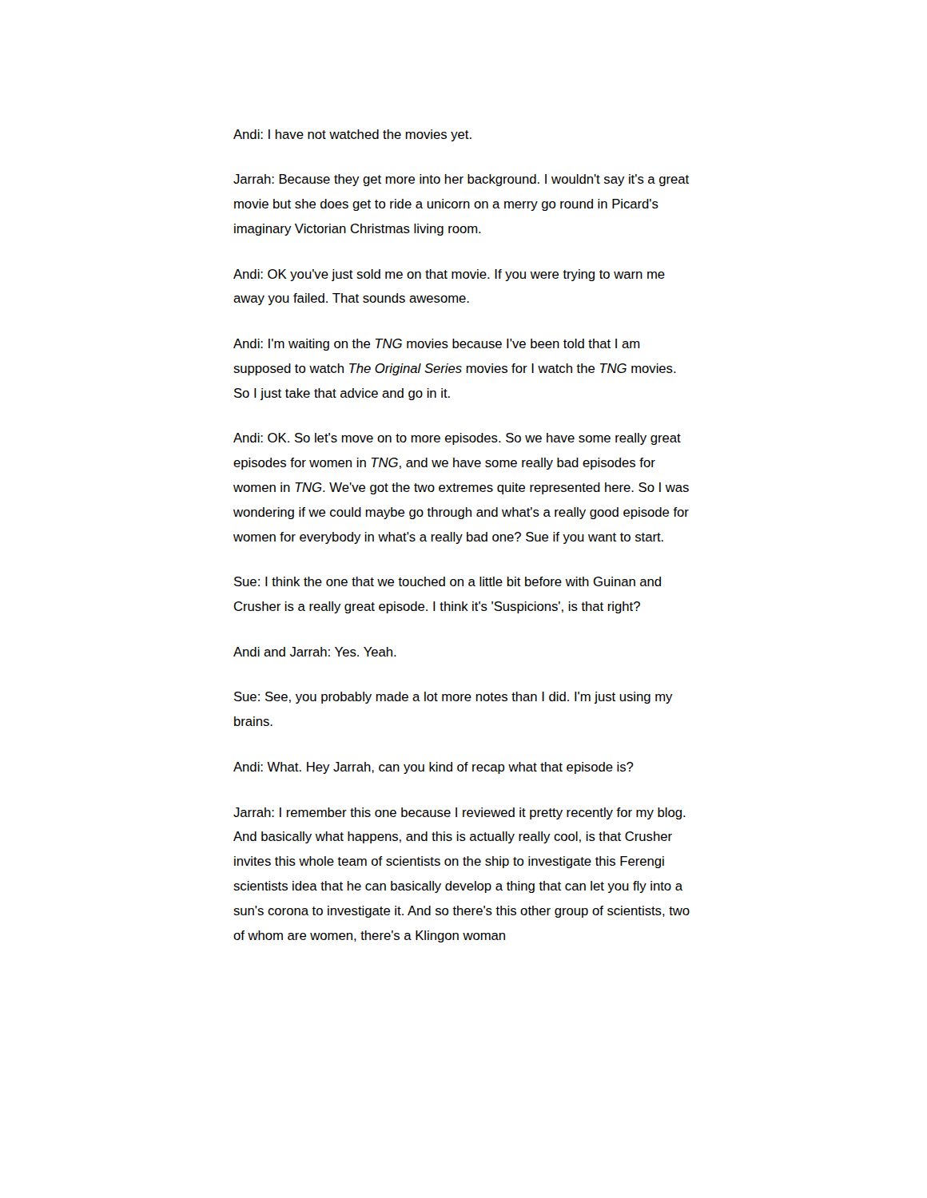Andi: I have not watched the movies yet.
Jarrah: Because they get more into her background. I wouldn't say it's a great movie but she does get to ride a unicorn on a merry go round in Picard's imaginary Victorian Christmas living room.
Andi: OK you've just sold me on that movie. If you were trying to warn me away you failed. That sounds awesome.
Andi: I'm waiting on the TNG movies because I've been told that I am supposed to watch The Original Series movies for I watch the TNG movies. So I just take that advice and go in it.
Andi: OK. So let's move on to more episodes. So we have some really great episodes for women in TNG, and we have some really bad episodes for women in TNG. We've got the two extremes quite represented here. So I was wondering if we could maybe go through and what's a really good episode for women for everybody in what's a really bad one? Sue if you want to start.
Sue: I think the one that we touched on a little bit before with Guinan and Crusher is a really great episode. I think it's 'Suspicions', is that right?
Andi and Jarrah: Yes. Yeah.
Sue: See, you probably made a lot more notes than I did. I'm just using my brains.
Andi: What. Hey Jarrah, can you kind of recap what that episode is?
Jarrah: I remember this one because I reviewed it pretty recently for my blog. And basically what happens, and this is actually really cool, is that Crusher invites this whole team of scientists on the ship to investigate this Ferengi scientists idea that he can basically develop a thing that can let you fly into a sun's corona to investigate it. And so there's this other group of scientists, two of whom are women, there's a Klingon woman